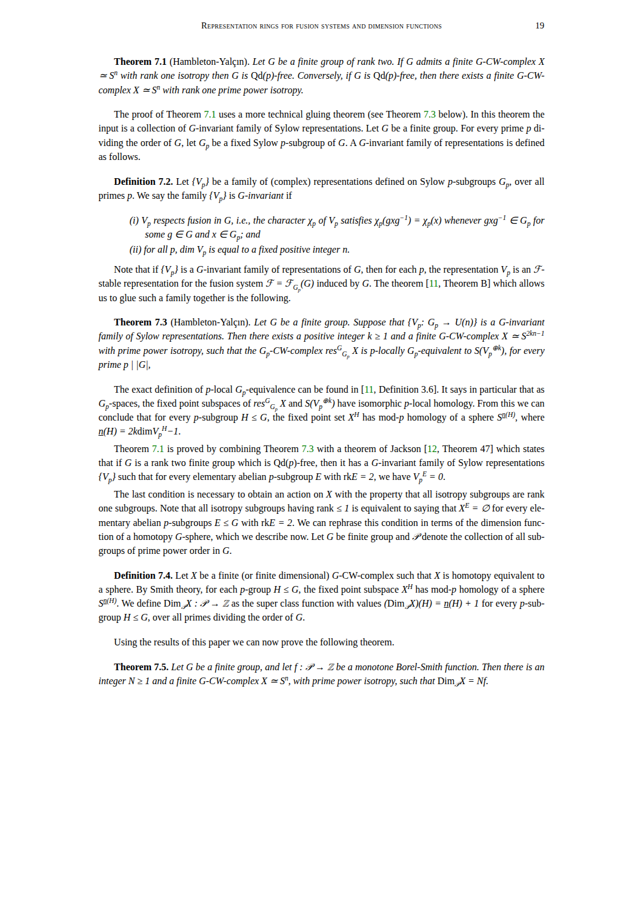Representation rings for fusion systems and dimension functions 19
Theorem 7.1 (Hambleton-Yalçın). Let G be a finite group of rank two. If G admits a finite G-CW-complex X ≃ Sn with rank one isotropy then G is Qd(p)-free. Conversely, if G is Qd(p)-free, then there exists a finite G-CW-complex X ≃ Sn with rank one prime power isotropy.
The proof of Theorem 7.1 uses a more technical gluing theorem (see Theorem 7.3 below). In this theorem the input is a collection of G-invariant family of Sylow representations. Let G be a finite group. For every prime p dividing the order of G, let Gp be a fixed Sylow p-subgroup of G. A G-invariant family of representations is defined as follows.
Definition 7.2. Let {Vp} be a family of (complex) representations defined on Sylow p-subgroups Gp, over all primes p. We say the family {Vp} is G-invariant if
Vp respects fusion in G, i.e., the character χp of Vp satisfies χp(gxg−1) = χp(x) whenever gxg−1 ∈ Gp for some g ∈ G and x ∈ Gp; and
for all p, dim Vp is equal to a fixed positive integer n.
Note that if {Vp} is a G-invariant family of representations of G, then for each p, the representation Vp is an ℱ-stable representation for the fusion system ℱ = ℱGp(G) induced by G. The theorem [11, Theorem B] which allows us to glue such a family together is the following.
Theorem 7.3 (Hambleton-Yalçın). Let G be a finite group. Suppose that {Vp: Gp → U(n)} is a G-invariant family of Sylow representations. Then there exists a positive integer k ≥ 1 and a finite G-CW-complex X ≃ S2kn−1 with prime power isotropy, such that the Gp-CW-complex resGGp X is p-locally Gp-equivalent to S(Vp⊕k), for every prime p | |G|,
The exact definition of p-local Gp-equivalence can be found in [11, Definition 3.6]. It says in particular that as Gp-spaces, the fixed point subspaces of resGGp X and S(Vp⊕k) have isomorphic p-local homology. From this we can conclude that for every p-subgroup H ≤ G, the fixed point set XH has mod-p homology of a sphere Sn(H), where n(H) = 2kdimVpH−1.
Theorem 7.1 is proved by combining Theorem 7.3 with a theorem of Jackson [12, Theorem 47] which states that if G is a rank two finite group which is Qd(p)-free, then it has a G-invariant family of Sylow representations {Vp} such that for every elementary abelian p-subgroup E with rkE = 2, we have VpE = 0.
The last condition is necessary to obtain an action on X with the property that all isotropy subgroups are rank one subgroups. Note that all isotropy subgroups having rank ≤ 1 is equivalent to saying that XE = ∅ for every elementary abelian p-subgroups E ≤ G with rkE = 2. We can rephrase this condition in terms of the dimension function of a homotopy G-sphere, which we describe now. Let G be finite group and 𝒫 denote the collection of all subgroups of prime power order in G.
Definition 7.4. Let X be a finite (or finite dimensional) G-CW-complex such that X is homotopy equivalent to a sphere. By Smith theory, for each p-group H ≤ G, the fixed point subspace XH has mod-p homology of a sphere Sn(H). We define Dim𝒫X : 𝒫 → ℤ as the super class function with values (Dim𝒫X)(H) = n(H) + 1 for every p-subgroup H ≤ G, over all primes dividing the order of G.
Using the results of this paper we can now prove the following theorem.
Theorem 7.5. Let G be a finite group, and let f : 𝒫 → ℤ be a monotone Borel-Smith function. Then there is an integer N ≥ 1 and a finite G-CW-complex X ≃ Sn, with prime power isotropy, such that Dim𝒫X = Nf.